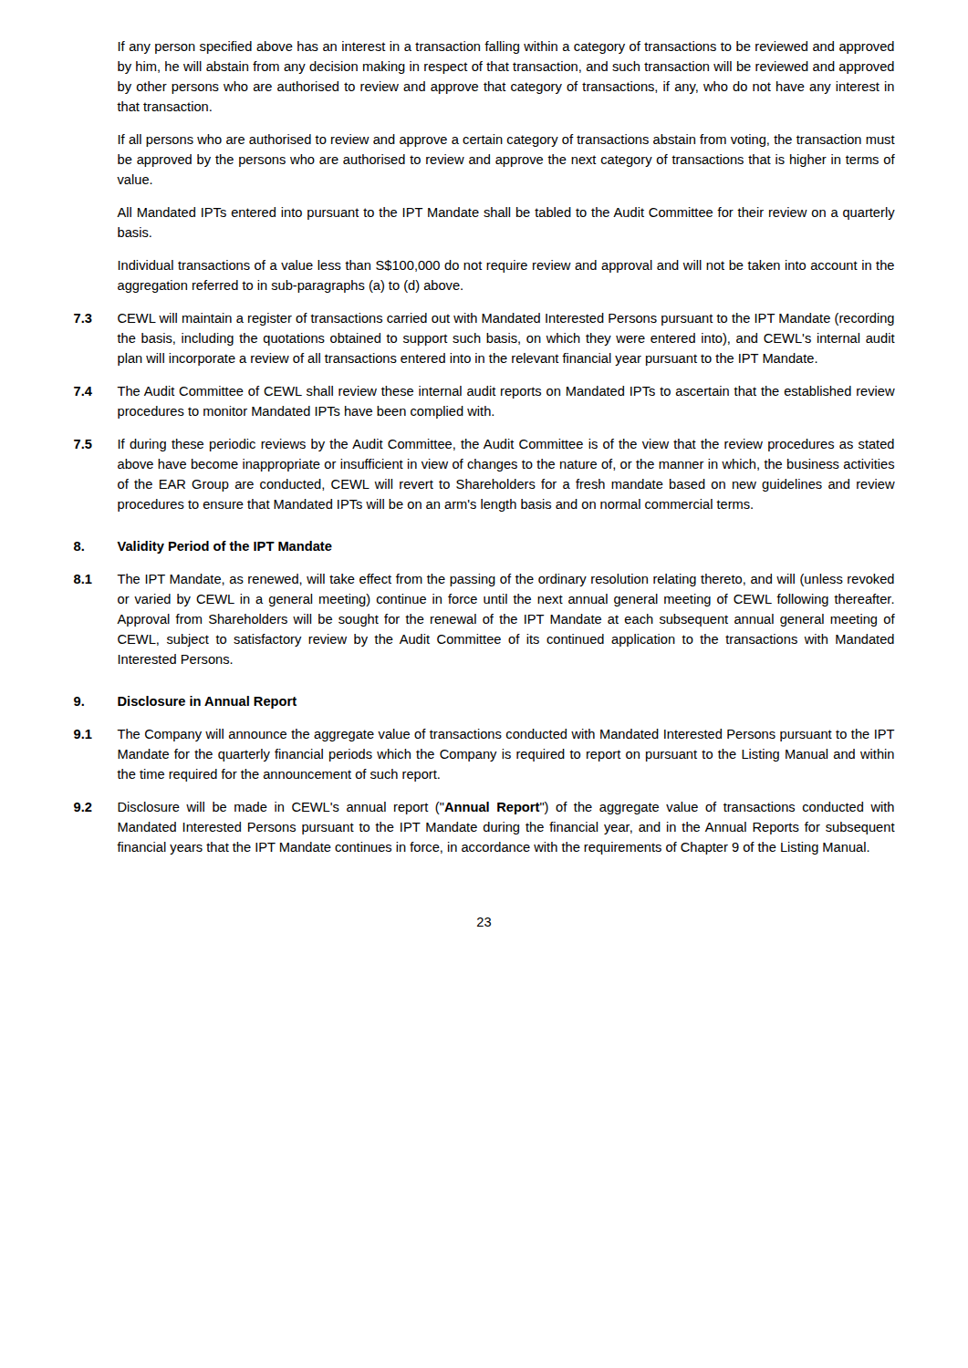If any person specified above has an interest in a transaction falling within a category of transactions to be reviewed and approved by him, he will abstain from any decision making in respect of that transaction, and such transaction will be reviewed and approved by other persons who are authorised to review and approve that category of transactions, if any, who do not have any interest in that transaction.
If all persons who are authorised to review and approve a certain category of transactions abstain from voting, the transaction must be approved by the persons who are authorised to review and approve the next category of transactions that is higher in terms of value.
All Mandated IPTs entered into pursuant to the IPT Mandate shall be tabled to the Audit Committee for their review on a quarterly basis.
Individual transactions of a value less than S$100,000 do not require review and approval and will not be taken into account in the aggregation referred to in sub-paragraphs (a) to (d) above.
7.3
CEWL will maintain a register of transactions carried out with Mandated Interested Persons pursuant to the IPT Mandate (recording the basis, including the quotations obtained to support such basis, on which they were entered into), and CEWL's internal audit plan will incorporate a review of all transactions entered into in the relevant financial year pursuant to the IPT Mandate.
7.4
The Audit Committee of CEWL shall review these internal audit reports on Mandated IPTs to ascertain that the established review procedures to monitor Mandated IPTs have been complied with.
7.5
If during these periodic reviews by the Audit Committee, the Audit Committee is of the view that the review procedures as stated above have become inappropriate or insufficient in view of changes to the nature of, or the manner in which, the business activities of the EAR Group are conducted, CEWL will revert to Shareholders for a fresh mandate based on new guidelines and review procedures to ensure that Mandated IPTs will be on an arm's length basis and on normal commercial terms.
8. Validity Period of the IPT Mandate
8.1
The IPT Mandate, as renewed, will take effect from the passing of the ordinary resolution relating thereto, and will (unless revoked or varied by CEWL in a general meeting) continue in force until the next annual general meeting of CEWL following thereafter. Approval from Shareholders will be sought for the renewal of the IPT Mandate at each subsequent annual general meeting of CEWL, subject to satisfactory review by the Audit Committee of its continued application to the transactions with Mandated Interested Persons.
9. Disclosure in Annual Report
9.1
The Company will announce the aggregate value of transactions conducted with Mandated Interested Persons pursuant to the IPT Mandate for the quarterly financial periods which the Company is required to report on pursuant to the Listing Manual and within the time required for the announcement of such report.
9.2
Disclosure will be made in CEWL's annual report ("Annual Report") of the aggregate value of transactions conducted with Mandated Interested Persons pursuant to the IPT Mandate during the financial year, and in the Annual Reports for subsequent financial years that the IPT Mandate continues in force, in accordance with the requirements of Chapter 9 of the Listing Manual.
23